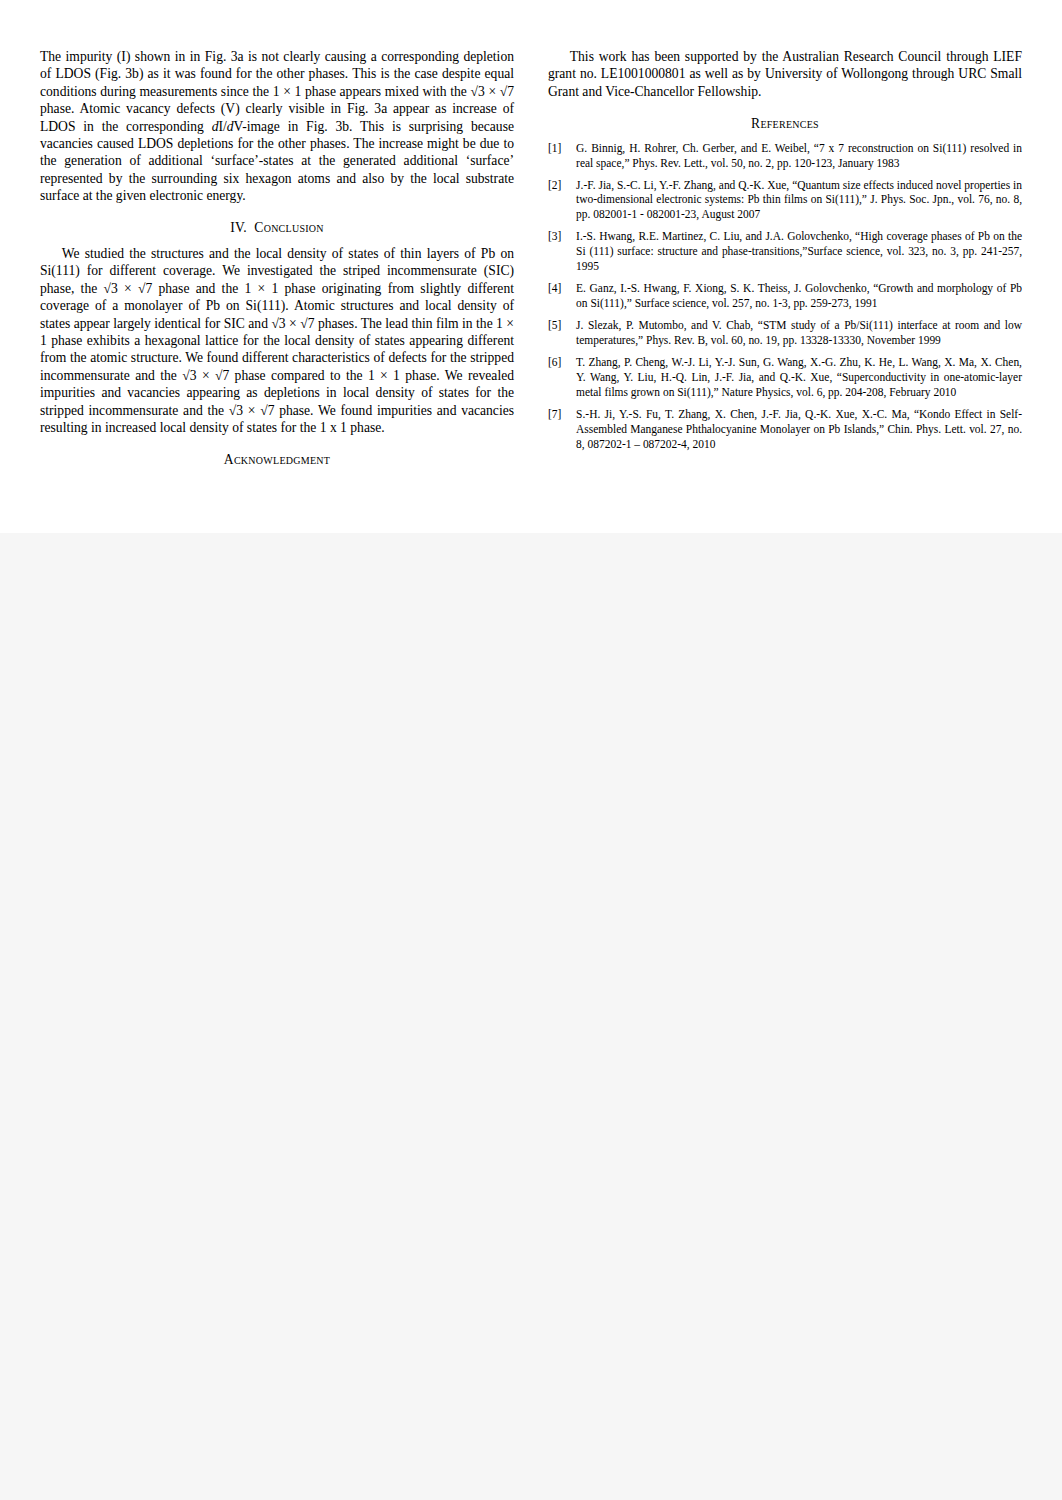The impurity (I) shown in in Fig. 3a is not clearly causing a corresponding depletion of LDOS (Fig. 3b) as it was found for the other phases. This is the case despite equal conditions during measurements since the 1 × 1 phase appears mixed with the √3 × √7 phase. Atomic vacancy defects (V) clearly visible in Fig. 3a appear as increase of LDOS in the corresponding d I/d V-image in Fig. 3b. This is surprising because vacancies caused LDOS depletions for the other phases. The increase might be due to the generation of additional ‘surface’-states at the generated additional ‘surface’ represented by the surrounding six hexagon atoms and also by the local substrate surface at the given electronic energy.
IV. Conclusion
We studied the structures and the local density of states of thin layers of Pb on Si(111) for different coverage. We investigated the striped incommensurate (SIC) phase, the √3 × √7 phase and the 1 × 1 phase originating from slightly different coverage of a monolayer of Pb on Si(111). Atomic structures and local density of states appear largely identical for SIC and √3 × √7 phases. The lead thin film in the 1 × 1 phase exhibits a hexagonal lattice for the local density of states appearing different from the atomic structure. We found different characteristics of defects for the stripped incommensurate and the √3 × √7 phase compared to the 1 × 1 phase. We revealed impurities and vacancies appearing as depletions in local density of states for the stripped incommensurate and the √3 × √7 phase. We found impurities and vacancies resulting in increased local density of states for the 1 x 1 phase.
Acknowledgment
This work has been supported by the Australian Research Council through LIEF grant no. LE1001000801 as well as by University of Wollongong through URC Small Grant and Vice-Chancellor Fellowship.
References
[1] G. Binnig, H. Rohrer, Ch. Gerber, and E. Weibel, “7 x 7 reconstruction on Si(111) resolved in real space,” Phys. Rev. Lett., vol. 50, no. 2, pp. 120-123, January 1983
[2] J.-F. Jia, S.-C. Li, Y.-F. Zhang, and Q.-K. Xue, “Quantum size effects induced novel properties in two-dimensional electronic systems: Pb thin films on Si(111),” J. Phys. Soc. Jpn., vol. 76, no. 8, pp. 082001-1 - 082001-23, August 2007
[3] I.-S. Hwang, R.E. Martinez, C. Liu, and J.A. Golovchenko, “High coverage phases of Pb on the Si (111) surface: structure and phase-transitions,”Surface science, vol. 323, no. 3, pp. 241-257, 1995
[4] E. Ganz, I.-S. Hwang, F. Xiong, S. K. Theiss, J. Golovchenko, “Growth and morphology of Pb on Si(111),” Surface science, vol. 257, no. 1-3, pp. 259-273, 1991
[5] J. Slezak, P. Mutombo, and V. Chab, “STM study of a Pb/Si(111) interface at room and low temperatures,” Phys. Rev. B, vol. 60, no. 19, pp. 13328-13330, November 1999
[6] T. Zhang, P. Cheng, W.-J. Li, Y.-J. Sun, G. Wang, X.-G. Zhu, K. He, L. Wang, X. Ma, X. Chen, Y. Wang, Y. Liu, H.-Q. Lin, J.-F. Jia, and Q.-K. Xue, “Superconductivity in one-atomic-layer metal films grown on Si(111),” Nature Physics, vol. 6, pp. 204-208, February 2010
[7] S.-H. Ji, Y.-S. Fu, T. Zhang, X. Chen, J.-F. Jia, Q.-K. Xue, X.-C. Ma, “Kondo Effect in Self-Assembled Manganese Phthalocyanine Monolayer on Pb Islands,” Chin. Phys. Lett. vol. 27, no. 8, 087202-1 – 087202-4, 2010